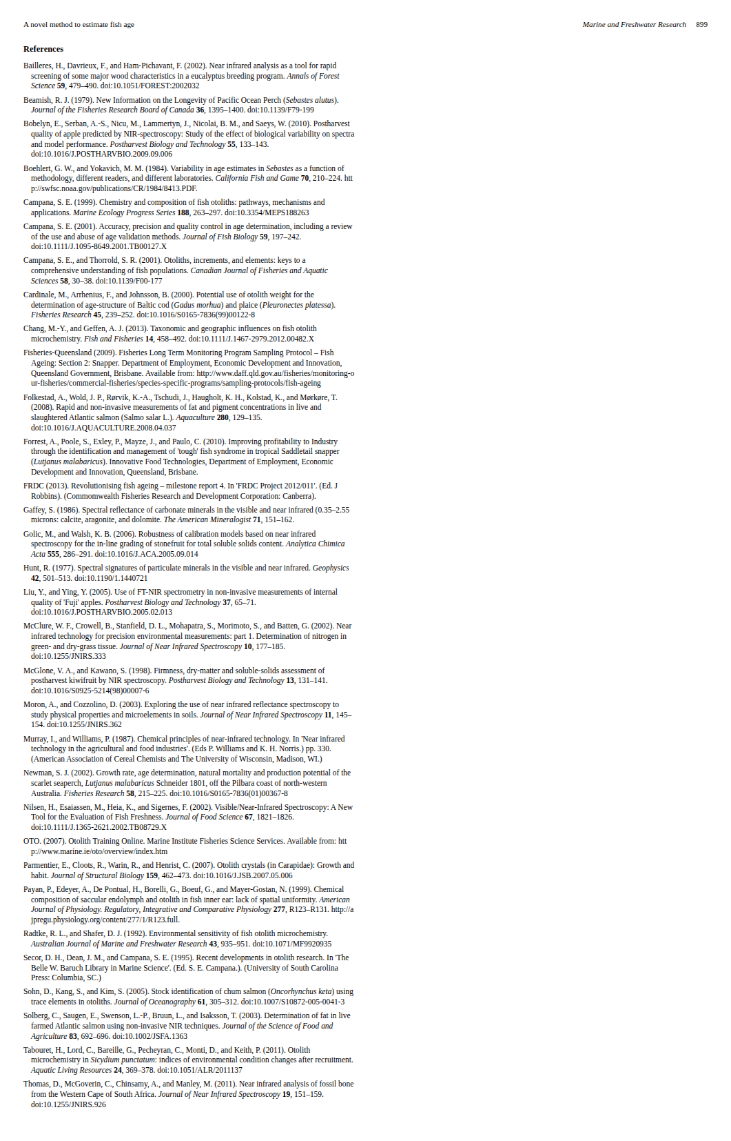A novel method to estimate fish age
Marine and Freshwater Research 899
References
Bailleres, H., Davrieux, F., and Ham-Pichavant, F. (2002). Near infrared analysis as a tool for rapid screening of some major wood characteristics in a eucalyptus breeding program. Annals of Forest Science 59, 479–490. doi:10.1051/FOREST:2002032
Beamish, R. J. (1979). New Information on the Longevity of Pacific Ocean Perch (Sebastes alutus). Journal of the Fisheries Research Board of Canada 36, 1395–1400. doi:10.1139/F79-199
Bobelyn, E., Serban, A.-S., Nicu, M., Lammertyn, J., Nicolai, B. M., and Saeys, W. (2010). Postharvest quality of apple predicted by NIR-spectroscopy: Study of the effect of biological variability on spectra and model performance. Postharvest Biology and Technology 55, 133–143. doi:10.1016/J.POSTHARVBIO.2009.09.006
Boehlert, G. W., and Yokavich, M. M. (1984). Variability in age estimates in Sebastes as a function of methodology, different readers, and different laboratories. California Fish and Game 70, 210–224. http://swfsc.noaa.gov/publications/CR/1984/8413.PDF.
Campana, S. E. (1999). Chemistry and composition of fish otoliths: pathways, mechanisms and applications. Marine Ecology Progress Series 188, 263–297. doi:10.3354/MEPS188263
Campana, S. E. (2001). Accuracy, precision and quality control in age determination, including a review of the use and abuse of age validation methods. Journal of Fish Biology 59, 197–242. doi:10.1111/J.1095-8649.2001.TB00127.X
Campana, S. E., and Thorrold, S. R. (2001). Otoliths, increments, and elements: keys to a comprehensive understanding of fish populations. Canadian Journal of Fisheries and Aquatic Sciences 58, 30–38. doi:10.1139/F00-177
Cardinale, M., Arrhenius, F., and Johnsson, B. (2000). Potential use of otolith weight for the determination of age-structure of Baltic cod (Gadus morhua) and plaice (Pleuronectes platessa). Fisheries Research 45, 239–252. doi:10.1016/S0165-7836(99)00122-8
Chang, M.-Y., and Geffen, A. J. (2013). Taxonomic and geographic influences on fish otolith microchemistry. Fish and Fisheries 14, 458–492. doi:10.1111/J.1467-2979.2012.00482.X
Fisheries-Queensland (2009). Fisheries Long Term Monitoring Program Sampling Protocol – Fish Ageing: Section 2: Snapper. Department of Employment, Economic Development and Innovation, Queensland Government, Brisbane. Available from: http://www.daff.qld.gov.au/fisheries/monitoring-our-fisheries/commercial-fisheries/species-specific-programs/sampling-protocols/fish-ageing
Folkestad, A., Wold, J. P., Rørvik, K.-A., Tschudi, J., Haugholt, K. H., Kolstad, K., and Mørkøre, T. (2008). Rapid and non-invasive measurements of fat and pigment concentrations in live and slaughtered Atlantic salmon (Salmo salar L.). Aquaculture 280, 129–135. doi:10.1016/J.AQUACULTURE.2008.04.037
Forrest, A., Poole, S., Exley, P., Mayze, J., and Paulo, C. (2010). Improving profitability to Industry through the identification and management of 'tough' fish syndrome in tropical Saddletail snapper (Lutjanus malabaricus). Innovative Food Technologies, Department of Employment, Economic Development and Innovation, Queensland, Brisbane.
FRDC (2013). Revolutionising fish ageing – milestone report 4. In 'FRDC Project 2012/011'. (Ed. J Robbins). (Commomwealth Fisheries Research and Development Corporation: Canberra).
Gaffey, S. (1986). Spectral reflectance of carbonate minerals in the visible and near infrared (0.35–2.55 microns: calcite, aragonite, and dolomite. The American Mineralogist 71, 151–162.
Golic, M., and Walsh, K. B. (2006). Robustness of calibration models based on near infrared spectroscopy for the in-line grading of stonefruit for total soluble solids content. Analytica Chimica Acta 555, 286–291. doi:10.1016/J.ACA.2005.09.014
Hunt, R. (1977). Spectral signatures of particulate minerals in the visible and near infrared. Geophysics 42, 501–513. doi:10.1190/1.1440721
Liu, Y., and Ying, Y. (2005). Use of FT-NIR spectrometry in non-invasive measurements of internal quality of 'Fuji' apples. Postharvest Biology and Technology 37, 65–71. doi:10.1016/J.POSTHARVBIO.2005.02.013
McClure, W. F., Crowell, B., Stanfield, D. L., Mohapatra, S., Morimoto, S., and Batten, G. (2002). Near infrared technology for precision environmental measurements: part 1. Determination of nitrogen in green- and dry-grass tissue. Journal of Near Infrared Spectroscopy 10, 177–185. doi:10.1255/JNIRS.333
McGlone, V. A., and Kawano, S. (1998). Firmness, dry-matter and soluble-solids assessment of postharvest kiwifruit by NIR spectroscopy. Postharvest Biology and Technology 13, 131–141. doi:10.1016/S0925-5214(98)00007-6
Moron, A., and Cozzolino, D. (2003). Exploring the use of near infrared reflectance spectroscopy to study physical properties and microelements in soils. Journal of Near Infrared Spectroscopy 11, 145–154. doi:10.1255/JNIRS.362
Murray, I., and Williams, P. (1987). Chemical principles of near-infrared technology. In 'Near infrared technology in the agricultural and food industries'. (Eds P. Williams and K. H. Norris.) pp. 330. (American Association of Cereal Chemists and The University of Wisconsin, Madison, WI.)
Newman, S. J. (2002). Growth rate, age determination, natural mortality and production potential of the scarlet seaperch, Lutjanus malabaricus Schneider 1801, off the Pilbara coast of north-western Australia. Fisheries Research 58, 215–225. doi:10.1016/S0165-7836(01)00367-8
Nilsen, H., Esaiassen, M., Heia, K., and Sigernes, F. (2002). Visible/Near-Infrared Spectroscopy: A New Tool for the Evaluation of Fish Freshness. Journal of Food Science 67, 1821–1826. doi:10.1111/J.1365-2621.2002.TB08729.X
OTO. (2007). Otolith Training Online. Marine Institute Fisheries Science Services. Available from: http://www.marine.ie/oto/overview/index.htm
Parmentier, E., Cloots, R., Warin, R., and Henrist, C. (2007). Otolith crystals (in Carapidae): Growth and habit. Journal of Structural Biology 159, 462–473. doi:10.1016/J.JSB.2007.05.006
Payan, P., Edeyer, A., De Pontual, H., Borelli, G., Boeuf, G., and Mayer-Gostan, N. (1999). Chemical composition of saccular endolymph and otolith in fish inner ear: lack of spatial uniformity. American Journal of Physiology. Regulatory, Integrative and Comparative Physiology 277, R123–R131. http://ajpregu.physiology.org/content/277/1/R123.full.
Radtke, R. L., and Shafer, D. J. (1992). Environmental sensitivity of fish otolith microchemistry. Australian Journal of Marine and Freshwater Research 43, 935–951. doi:10.1071/MF9920935
Secor, D. H., Dean, J. M., and Campana, S. E. (1995). Recent developments in otolith research. In 'The Belle W. Baruch Library in Marine Science'. (Ed. S. E. Campana.). (University of South Carolina Press: Columbia, SC.)
Sohn, D., Kang, S., and Kim, S. (2005). Stock identification of chum salmon (Oncorhynchus keta) using trace elements in otoliths. Journal of Oceanography 61, 305–312. doi:10.1007/S10872-005-0041-3
Solberg, C., Saugen, E., Swenson, L.-P., Bruun, L., and Isaksson, T. (2003). Determination of fat in live farmed Atlantic salmon using non-invasive NIR techniques. Journal of the Science of Food and Agriculture 83, 692–696. doi:10.1002/JSFA.1363
Tabouret, H., Lord, C., Bareille, G., Pecheyran, C., Monti, D., and Keith, P. (2011). Otolith microchemistry in Sicydium punctatum: indices of environmental condition changes after recruitment. Aquatic Living Resources 24, 369–378. doi:10.1051/ALR/2011137
Thomas, D., McGoverin, C., Chinsamy, A., and Manley, M. (2011). Near infrared analysis of fossil bone from the Western Cape of South Africa. Journal of Near Infrared Spectroscopy 19, 151–159. doi:10.1255/JNIRS.926